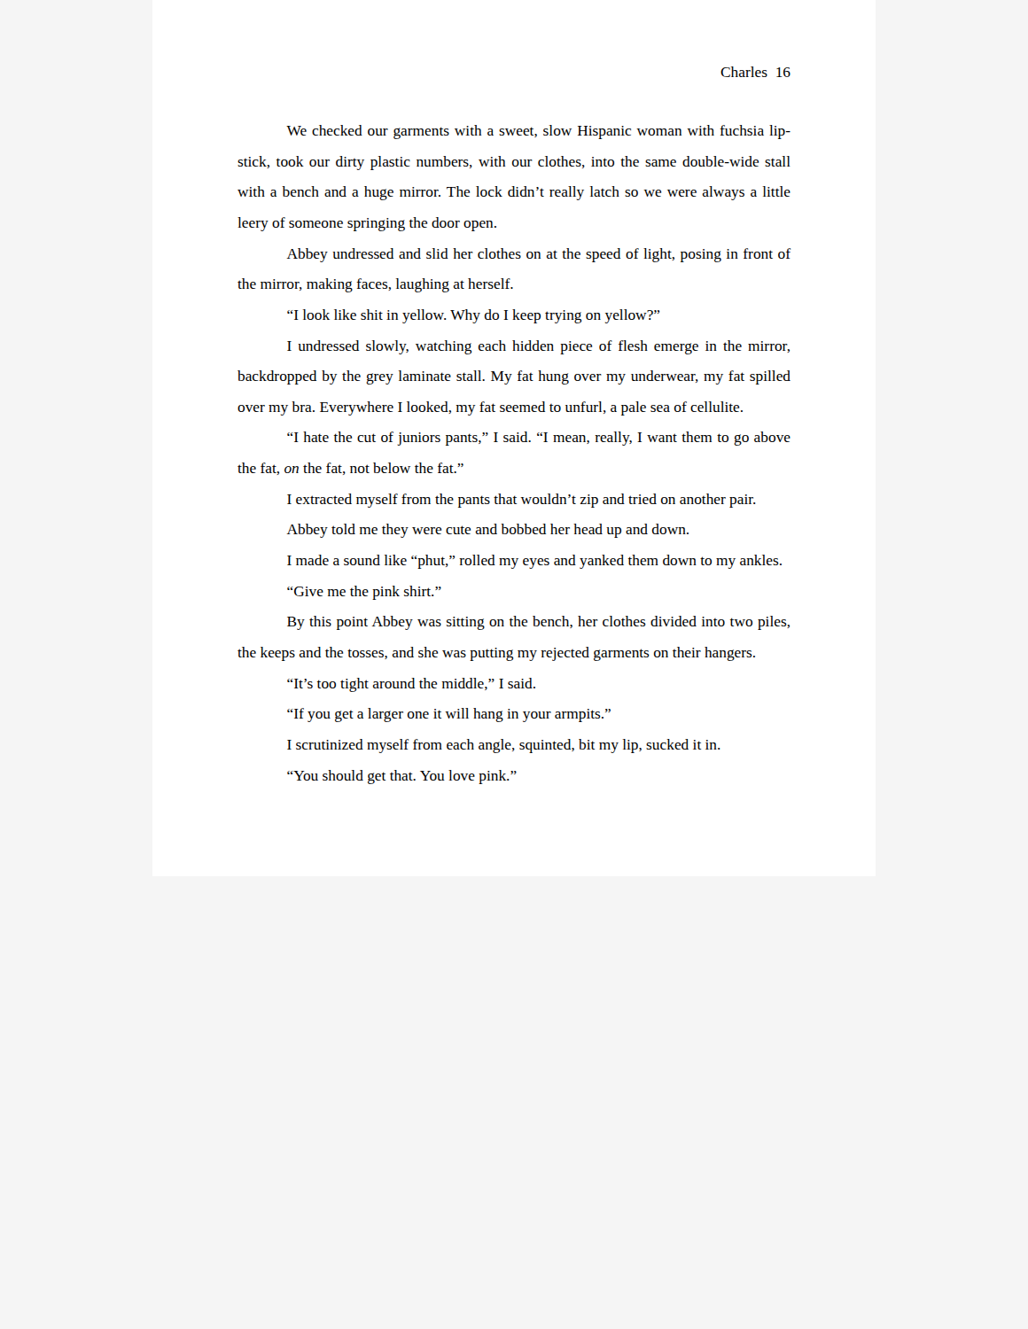Charles 16
We checked our garments with a sweet, slow Hispanic woman with fuchsia lipstick, took our dirty plastic numbers, with our clothes, into the same double-wide stall with a bench and a huge mirror. The lock didn’t really latch so we were always a little leery of someone springing the door open.
Abbey undressed and slid her clothes on at the speed of light, posing in front of the mirror, making faces, laughing at herself.
“I look like shit in yellow. Why do I keep trying on yellow?”
I undressed slowly, watching each hidden piece of flesh emerge in the mirror, backdropped by the grey laminate stall. My fat hung over my underwear, my fat spilled over my bra. Everywhere I looked, my fat seemed to unfurl, a pale sea of cellulite.
“I hate the cut of juniors pants,” I said. “I mean, really, I want them to go above the fat, on the fat, not below the fat.”
I extracted myself from the pants that wouldn’t zip and tried on another pair.
Abbey told me they were cute and bobbed her head up and down.
I made a sound like “phut,” rolled my eyes and yanked them down to my ankles.
“Give me the pink shirt.”
By this point Abbey was sitting on the bench, her clothes divided into two piles, the keeps and the tosses, and she was putting my rejected garments on their hangers.
“It’s too tight around the middle,” I said.
“If you get a larger one it will hang in your armpits.”
I scrutinized myself from each angle, squinted, bit my lip, sucked it in.
“You should get that. You love pink.”